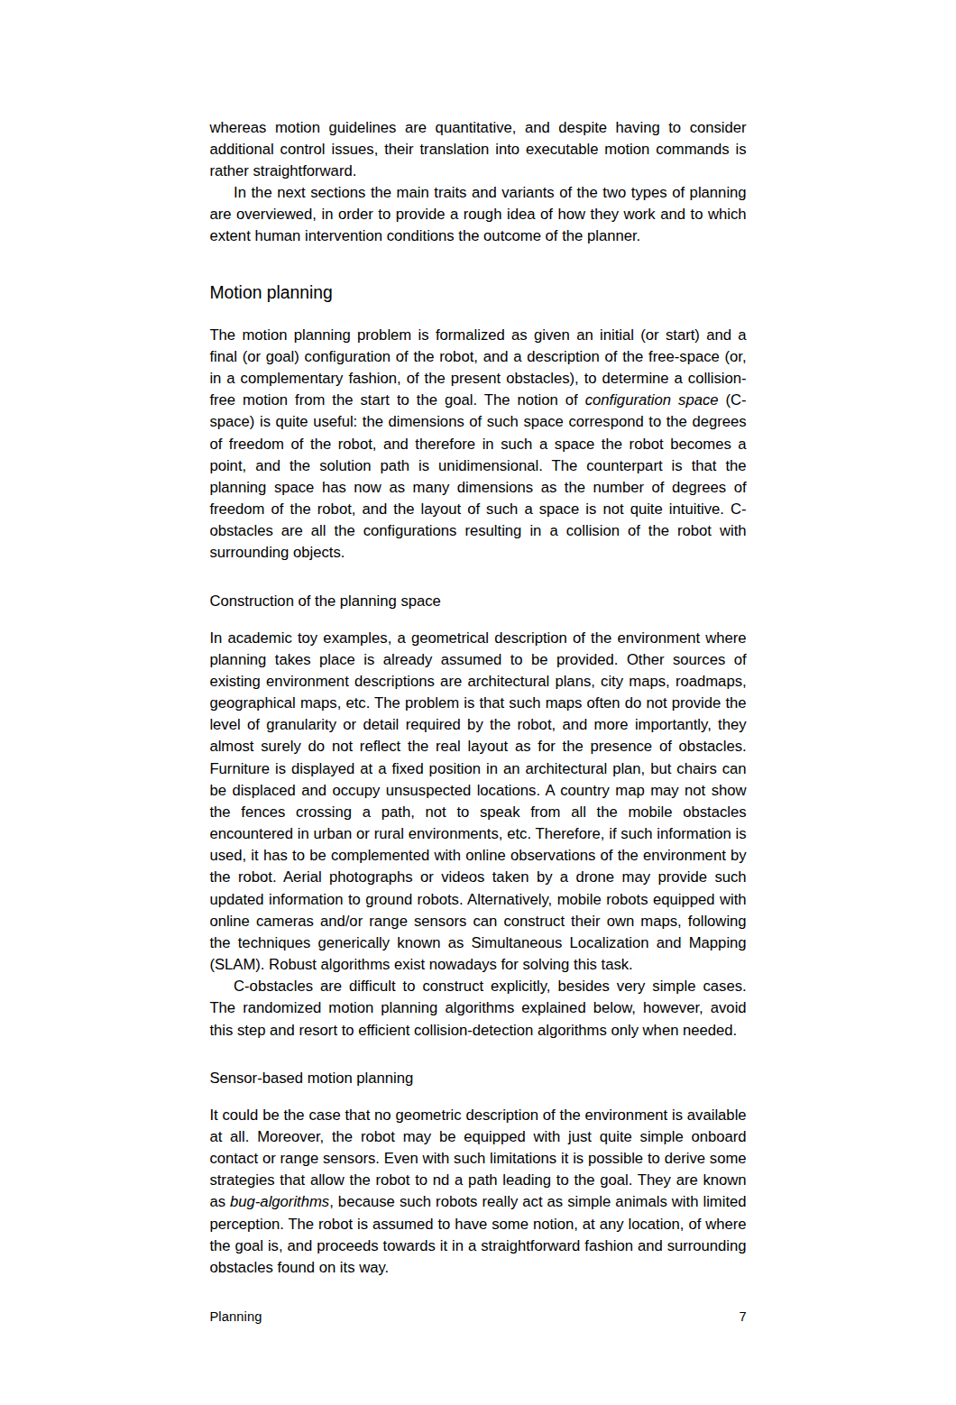whereas motion guidelines are quantitative, and despite having to consider additional control issues, their translation into executable motion commands is rather straightforward.
In the next sections the main traits and variants of the two types of planning are overviewed, in order to provide a rough idea of how they work and to which extent human intervention conditions the outcome of the planner.
Motion planning
The motion planning problem is formalized as given an initial (or start) and a final (or goal) configuration of the robot, and a description of the free-space (or, in a complementary fashion, of the present obstacles), to determine a collision-free motion from the start to the goal. The notion of configuration space (C-space) is quite useful: the dimensions of such space correspond to the degrees of freedom of the robot, and therefore in such a space the robot becomes a point, and the solution path is unidimensional. The counterpart is that the planning space has now as many dimensions as the number of degrees of freedom of the robot, and the layout of such a space is not quite intuitive. C-obstacles are all the configurations resulting in a collision of the robot with surrounding objects.
Construction of the planning space
In academic toy examples, a geometrical description of the environment where planning takes place is already assumed to be provided. Other sources of existing environment descriptions are architectural plans, city maps, roadmaps, geographical maps, etc. The problem is that such maps often do not provide the level of granularity or detail required by the robot, and more importantly, they almost surely do not reflect the real layout as for the presence of obstacles. Furniture is displayed at a fixed position in an architectural plan, but chairs can be displaced and occupy unsuspected locations. A country map may not show the fences crossing a path, not to speak from all the mobile obstacles encountered in urban or rural environments, etc. Therefore, if such information is used, it has to be complemented with online observations of the environment by the robot. Aerial photographs or videos taken by a drone may provide such updated information to ground robots. Alternatively, mobile robots equipped with online cameras and/or range sensors can construct their own maps, following the techniques generically known as Simultaneous Localization and Mapping (SLAM). Robust algorithms exist nowadays for solving this task.
C-obstacles are difficult to construct explicitly, besides very simple cases. The randomized motion planning algorithms explained below, however, avoid this step and resort to efficient collision-detection algorithms only when needed.
Sensor-based motion planning
It could be the case that no geometric description of the environment is available at all. Moreover, the robot may be equipped with just quite simple onboard contact or range sensors. Even with such limitations it is possible to derive some strategies that allow the robot to nd a path leading to the goal. They are known as bug-algorithms, because such robots really act as simple animals with limited perception. The robot is assumed to have some notion, at any location, of where the goal is, and proceeds towards it in a straightforward fashion and surrounding obstacles found on its way.
Planning 7